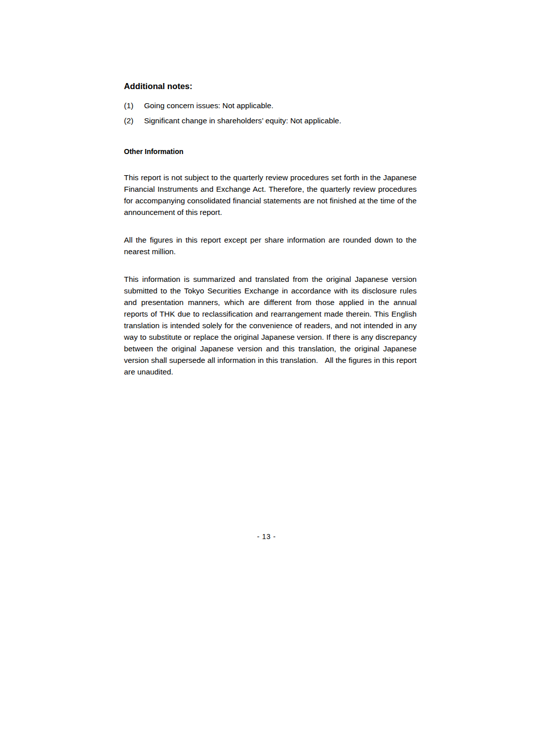Additional notes:
(1) Going concern issues: Not applicable.
(2) Significant change in shareholders’ equity: Not applicable.
Other Information
This report is not subject to the quarterly review procedures set forth in the Japanese Financial Instruments and Exchange Act. Therefore, the quarterly review procedures for accompanying consolidated financial statements are not finished at the time of the announcement of this report.
All the figures in this report except per share information are rounded down to the nearest million.
This information is summarized and translated from the original Japanese version submitted to the Tokyo Securities Exchange in accordance with its disclosure rules and presentation manners, which are different from those applied in the annual reports of THK due to reclassification and rearrangement made therein. This English translation is intended solely for the convenience of readers, and not intended in any way to substitute or replace the original Japanese version. If there is any discrepancy between the original Japanese version and this translation, the original Japanese version shall supersede all information in this translation. All the figures in this report are unaudited.
- 13 -